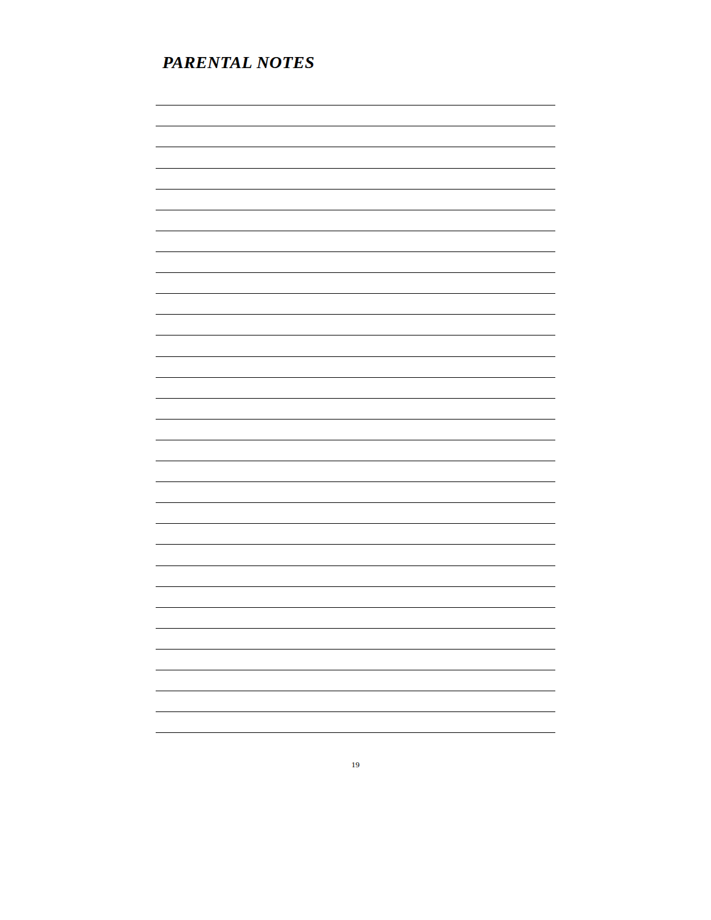PARENTAL NOTES
19